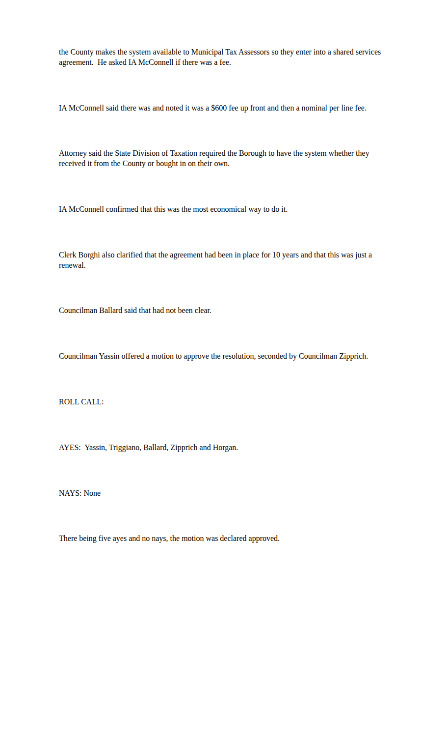the County makes the system available to Municipal Tax Assessors so they enter into a shared services agreement. He asked IA McConnell if there was a fee.
IA McConnell said there was and noted it was a $600 fee up front and then a nominal per line fee.
Attorney said the State Division of Taxation required the Borough to have the system whether they received it from the County or bought in on their own.
IA McConnell confirmed that this was the most economical way to do it.
Clerk Borghi also clarified that the agreement had been in place for 10 years and that this was just a renewal.
Councilman Ballard said that had not been clear.
Councilman Yassin offered a motion to approve the resolution, seconded by Councilman Zipprich.
ROLL CALL:
AYES: Yassin, Triggiano, Ballard, Zipprich and Horgan.
NAYS: None
There being five ayes and no nays, the motion was declared approved.